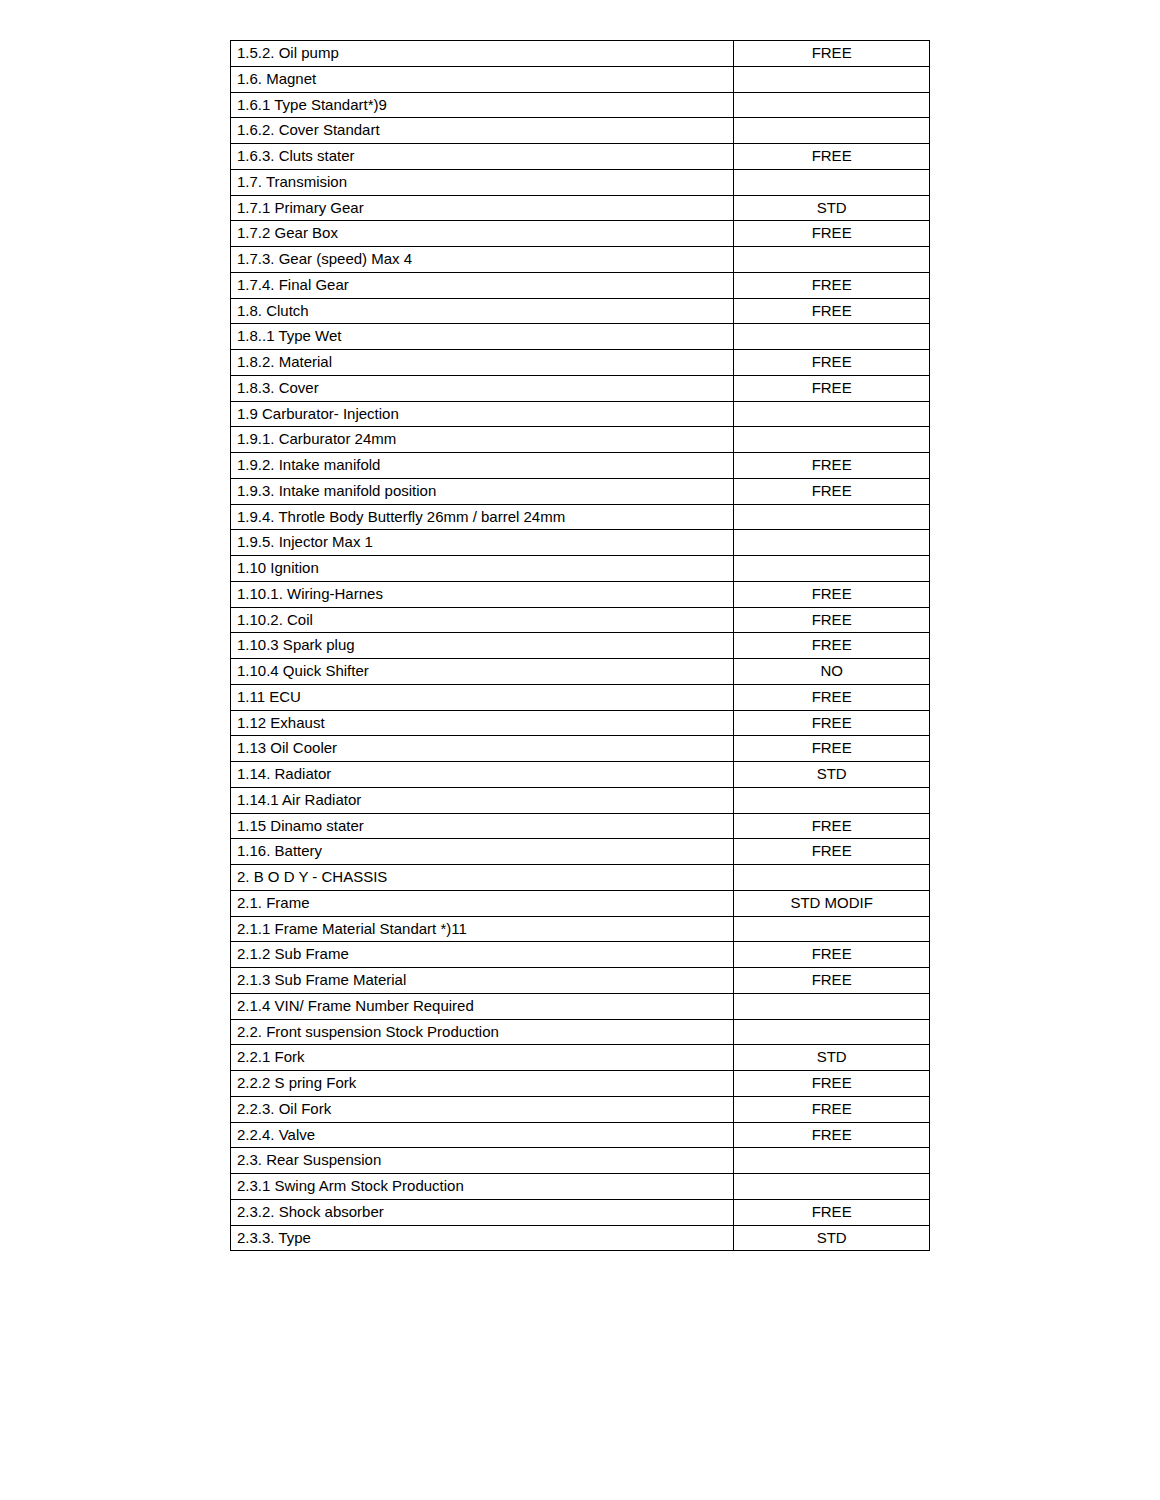| 1.5.2. Oil pump | FREE |
| 1.6. Magnet | |
| 1.6.1 Type Standart*)9 | |
| 1.6.2. Cover Standart | |
| 1.6.3. Cluts stater | FREE |
| 1.7. Transmision | |
| 1.7.1 Primary Gear | STD |
| 1.7.2 Gear Box | FREE |
| 1.7.3. Gear (speed) Max 4 | |
| 1.7.4. Final Gear | FREE |
| 1.8. Clutch | FREE |
| 1.8..1 Type Wet | |
| 1.8.2. Material | FREE |
| 1.8.3. Cover | FREE |
| 1.9 Carburator- Injection | |
| 1.9.1. Carburator 24mm | |
| 1.9.2. Intake manifold | FREE |
| 1.9.3. Intake manifold position | FREE |
| 1.9.4. Throtle Body Butterfly 26mm / barrel 24mm | |
| 1.9.5. Injector Max 1 | |
| 1.10 Ignition | |
| 1.10.1. Wiring-Harnes | FREE |
| 1.10.2. Coil | FREE |
| 1.10.3 Spark plug | FREE |
| 1.10.4 Quick Shifter | NO |
| 1.11 ECU | FREE |
| 1.12 Exhaust | FREE |
| 1.13 Oil Cooler | FREE |
| 1.14. Radiator | STD |
| 1.14.1 Air Radiator | |
| 1.15 Dinamo stater | FREE |
| 1.16. Battery | FREE |
| 2. B O D Y - CHASSIS | |
| 2.1. Frame | STD MODIF |
| 2.1.1 Frame Material Standart *)11 | |
| 2.1.2 Sub Frame | FREE |
| 2.1.3 Sub Frame Material | FREE |
| 2.1.4 VIN/ Frame Number Required | |
| 2.2. Front suspension Stock Production | |
| 2.2.1 Fork | STD |
| 2.2.2 S pring Fork | FREE |
| 2.2.3. Oil Fork | FREE |
| 2.2.4. Valve | FREE |
| 2.3. Rear Suspension | |
| 2.3.1 Swing Arm Stock Production | |
| 2.3.2. Shock absorber | FREE |
| 2.3.3. Type | STD |